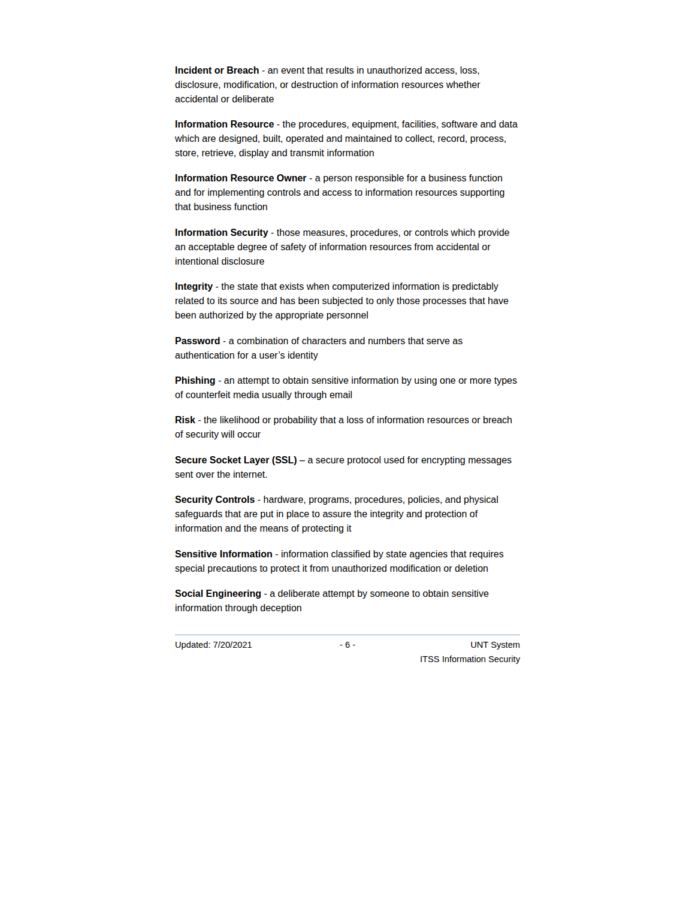Incident or Breach
- an event that results in unauthorized access, loss, disclosure, modification, or destruction of information resources whether accidental or deliberate
Information Resource
- the procedures, equipment, facilities, software and data which are designed, built, operated and maintained to collect, record, process, store, retrieve, display and transmit information
Information Resource Owner
- a person responsible for a business function and for implementing controls and access to information resources supporting that business function
Information Security
- those measures, procedures, or controls which provide an acceptable degree of safety of information resources from accidental or intentional disclosure
Integrity
- the state that exists when computerized information is predictably related to its source and has been subjected to only those processes that have been authorized by the appropriate personnel
Password
- a combination of characters and numbers that serve as authentication for a user’s identity
Phishing
- an attempt to obtain sensitive information by using one or more types of counterfeit media usually through email
Risk
- the likelihood or probability that a loss of information resources or breach of security will occur
Secure Socket Layer (SSL)
– a secure protocol used for encrypting messages sent over the internet.
Security Controls
- hardware, programs, procedures, policies, and physical safeguards that are put in place to assure the integrity and protection of information and the means of protecting it
Sensitive Information
- information classified by state agencies that requires special precautions to protect it from unauthorized modification or deletion
Social Engineering
- a deliberate attempt by someone to obtain sensitive information through deception
Updated: 7/20/2021
- 6 -
UNT System ITSS Information Security